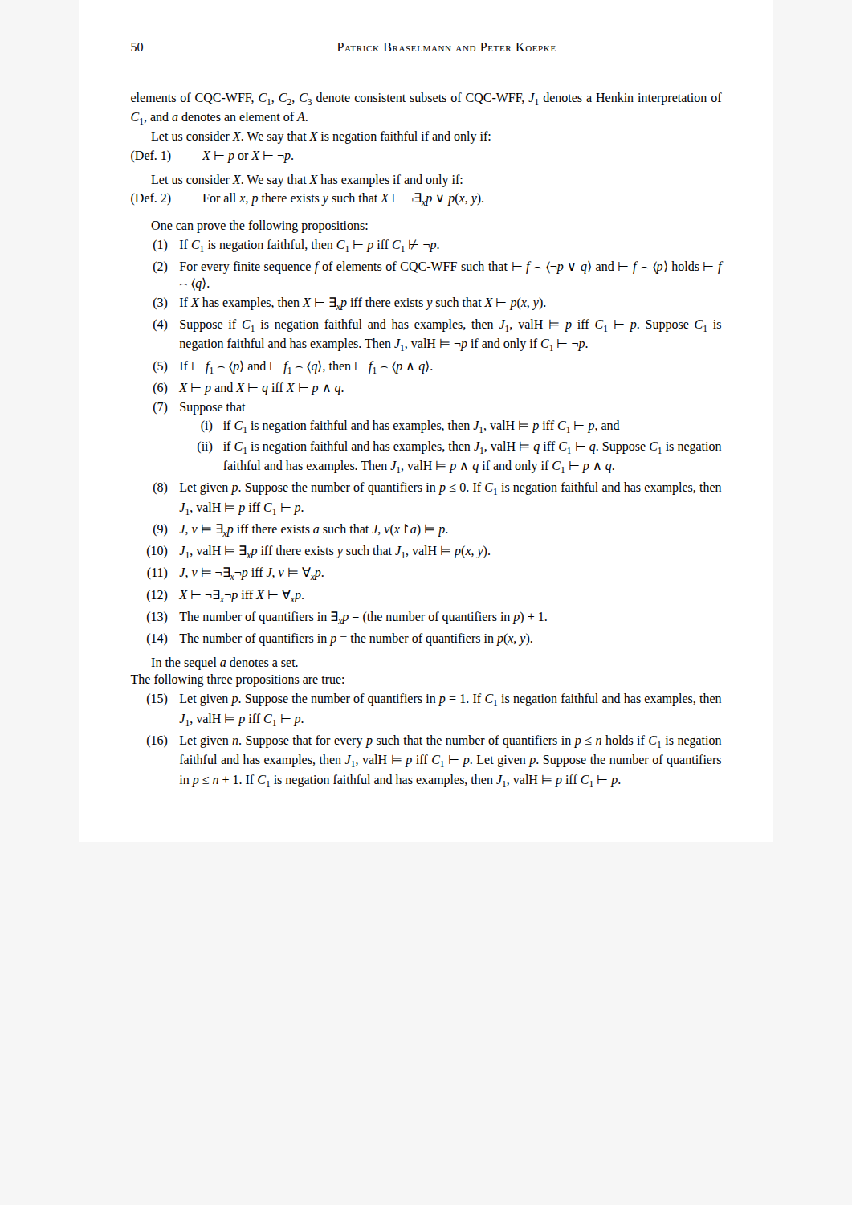50 Patrick Braselmann and Peter Koepke
elements of CQC-WFF, C1, C2, C3 denote consistent subsets of CQC-WFF, J1 denotes a Henkin interpretation of C1, and a denotes an element of A.
Let us consider X. We say that X is negation faithful if and only if:
(Def. 1) X ⊢ p or X ⊢ ¬p.
Let us consider X. We say that X has examples if and only if:
(Def. 2) For all x, p there exists y such that X ⊢ ¬∃xp ∨ p(x, y).
One can prove the following propositions:
If C1 is negation faithful, then C1 ⊢ p iff C1 ⊬ ¬p.
For every finite sequence f of elements of CQC-WFF such that ⊢ f ⌢ ⟨¬p ∨ q⟩ and ⊢ f ⌢ ⟨p⟩ holds ⊢ f ⌢ ⟨q⟩.
If X has examples, then X ⊢ ∃xp iff there exists y such that X ⊢ p(x, y).
Suppose if C1 is negation faithful and has examples, then J1, valH ⊨ p iff C1 ⊢ p. Suppose C1 is negation faithful and has examples. Then J1, valH ⊨ ¬p if and only if C1 ⊢ ¬p.
If ⊢ f1 ⌢ ⟨p⟩ and ⊢ f1 ⌢ ⟨q⟩, then ⊢ f1 ⌢ ⟨p ∧ q⟩.
X ⊢ p and X ⊢ q iff X ⊢ p ∧ q.
Suppose that
if C1 is negation faithful and has examples, then J1, valH ⊨ p iff C1 ⊢ p, and
if C1 is negation faithful and has examples, then J1, valH ⊨ q iff C1 ⊢ q. Suppose C1 is negation faithful and has examples. Then J1, valH ⊨ p ∧ q if and only if C1 ⊢ p ∧ q.
Let given p. Suppose the number of quantifiers in p ≤ 0. If C1 is negation faithful and has examples, then J1, valH ⊨ p iff C1 ⊢ p.
J, v ⊨ ∃xp iff there exists a such that J, v(x↾a) ⊨ p.
J1, valH ⊨ ∃xp iff there exists y such that J1, valH ⊨ p(x, y).
J, v ⊨ ¬∃x¬p iff J, v ⊨ ∀xp.
X ⊢ ¬∃x¬p iff X ⊢ ∀xp.
The number of quantifiers in ∃xp = (the number of quantifiers in p) + 1.
The number of quantifiers in p = the number of quantifiers in p(x, y).
In the sequel a denotes a set.
The following three propositions are true:
Let given p. Suppose the number of quantifiers in p = 1. If C1 is negation faithful and has examples, then J1, valH ⊨ p iff C1 ⊢ p.
Let given n. Suppose that for every p such that the number of quantifiers in p ≤ n holds if C1 is negation faithful and has examples, then J1, valH ⊨ p iff C1 ⊢ p. Let given p. Suppose the number of quantifiers in p ≤ n + 1. If C1 is negation faithful and has examples, then J1, valH ⊨ p iff C1 ⊢ p.